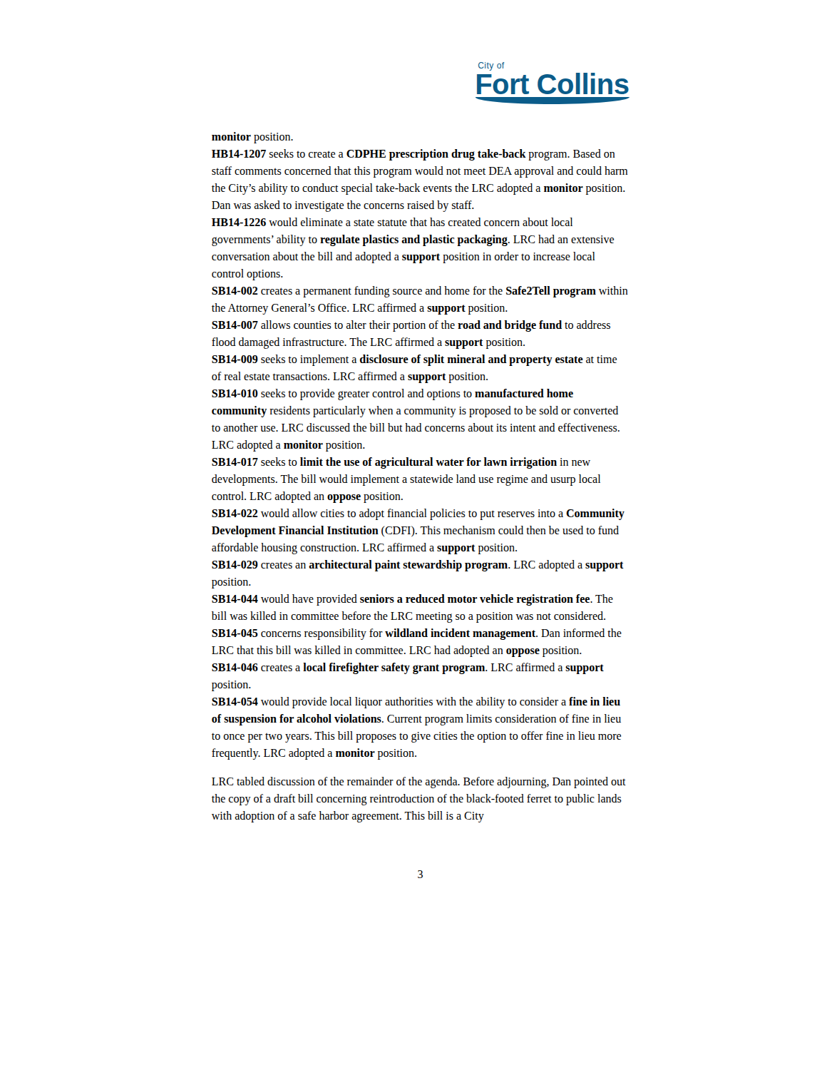City of Fort Collins
monitor position.
HB14-1207 seeks to create a CDPHE prescription drug take-back program. Based on staff comments concerned that this program would not meet DEA approval and could harm the City’s ability to conduct special take-back events the LRC adopted a monitor position. Dan was asked to investigate the concerns raised by staff.
HB14-1226 would eliminate a state statute that has created concern about local governments’ ability to regulate plastics and plastic packaging. LRC had an extensive conversation about the bill and adopted a support position in order to increase local control options.
SB14-002 creates a permanent funding source and home for the Safe2Tell program within the Attorney General’s Office. LRC affirmed a support position.
SB14-007 allows counties to alter their portion of the road and bridge fund to address flood damaged infrastructure. The LRC affirmed a support position.
SB14-009 seeks to implement a disclosure of split mineral and property estate at time of real estate transactions. LRC affirmed a support position.
SB14-010 seeks to provide greater control and options to manufactured home community residents particularly when a community is proposed to be sold or converted to another use. LRC discussed the bill but had concerns about its intent and effectiveness. LRC adopted a monitor position.
SB14-017 seeks to limit the use of agricultural water for lawn irrigation in new developments. The bill would implement a statewide land use regime and usurp local control. LRC adopted an oppose position.
SB14-022 would allow cities to adopt financial policies to put reserves into a Community Development Financial Institution (CDFI). This mechanism could then be used to fund affordable housing construction. LRC affirmed a support position.
SB14-029 creates an architectural paint stewardship program. LRC adopted a support position.
SB14-044 would have provided seniors a reduced motor vehicle registration fee. The bill was killed in committee before the LRC meeting so a position was not considered.
SB14-045 concerns responsibility for wildland incident management. Dan informed the LRC that this bill was killed in committee. LRC had adopted an oppose position.
SB14-046 creates a local firefighter safety grant program. LRC affirmed a support position.
SB14-054 would provide local liquor authorities with the ability to consider a fine in lieu of suspension for alcohol violations. Current program limits consideration of fine in lieu to once per two years. This bill proposes to give cities the option to offer fine in lieu more frequently. LRC adopted a monitor position.
LRC tabled discussion of the remainder of the agenda. Before adjourning, Dan pointed out the copy of a draft bill concerning reintroduction of the black-footed ferret to public lands with adoption of a safe harbor agreement. This bill is a City
3